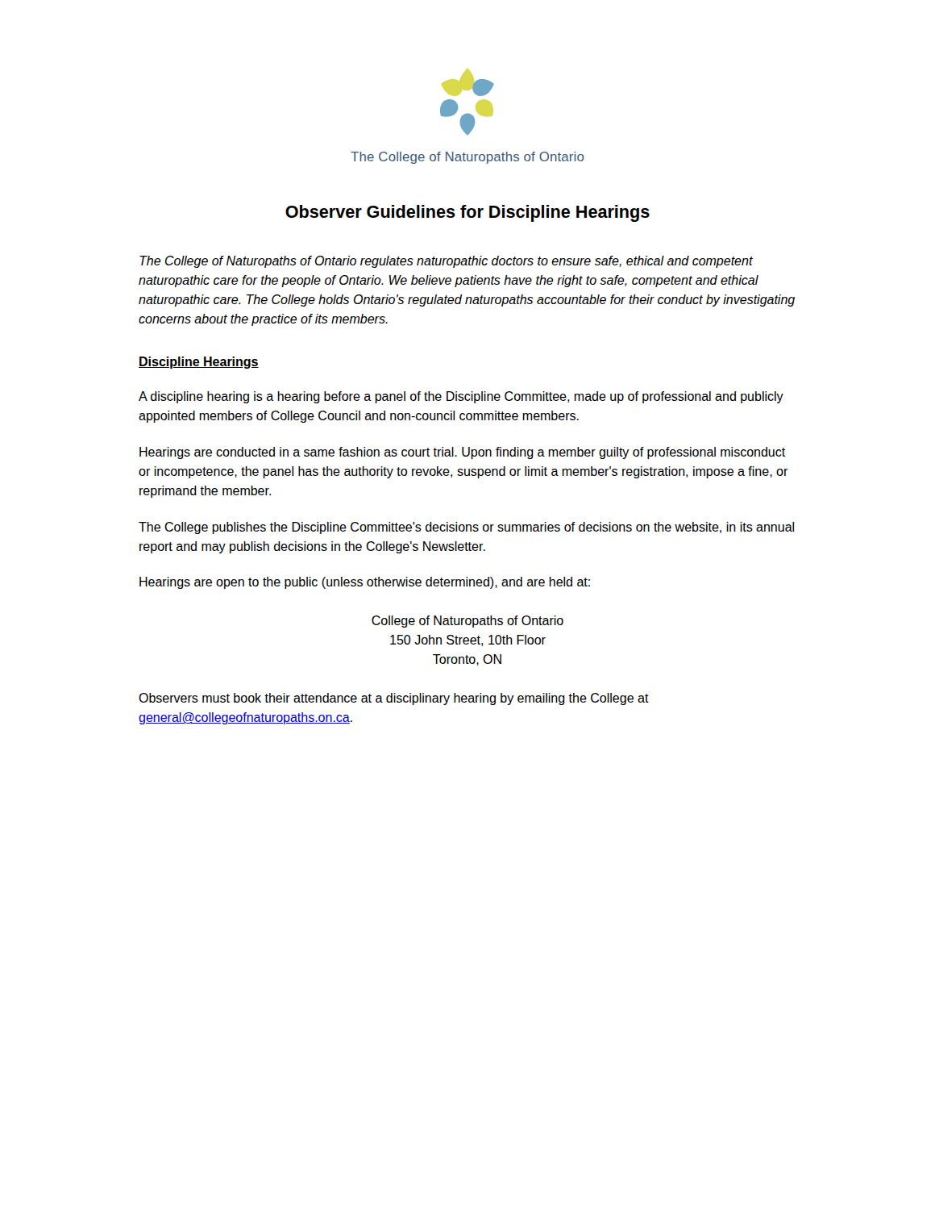The College of Naturopaths of Ontario
Observer Guidelines for Discipline Hearings
The College of Naturopaths of Ontario regulates naturopathic doctors to ensure safe, ethical and competent naturopathic care for the people of Ontario. We believe patients have the right to safe, competent and ethical naturopathic care. The College holds Ontario's regulated naturopaths accountable for their conduct by investigating concerns about the practice of its members.
Discipline Hearings
A discipline hearing is a hearing before a panel of the Discipline Committee, made up of professional and publicly appointed members of College Council and non-council committee members.
Hearings are conducted in a same fashion as court trial. Upon finding a member guilty of professional misconduct or incompetence, the panel has the authority to revoke, suspend or limit a member's registration, impose a fine, or reprimand the member.
The College publishes the Discipline Committee's decisions or summaries of decisions on the website, in its annual report and may publish decisions in the College's Newsletter.
Hearings are open to the public (unless otherwise determined), and are held at:
College of Naturopaths of Ontario
150 John Street, 10th Floor
Toronto, ON
Observers must book their attendance at a disciplinary hearing by emailing the College at general@collegeofnaturopaths.on.ca.